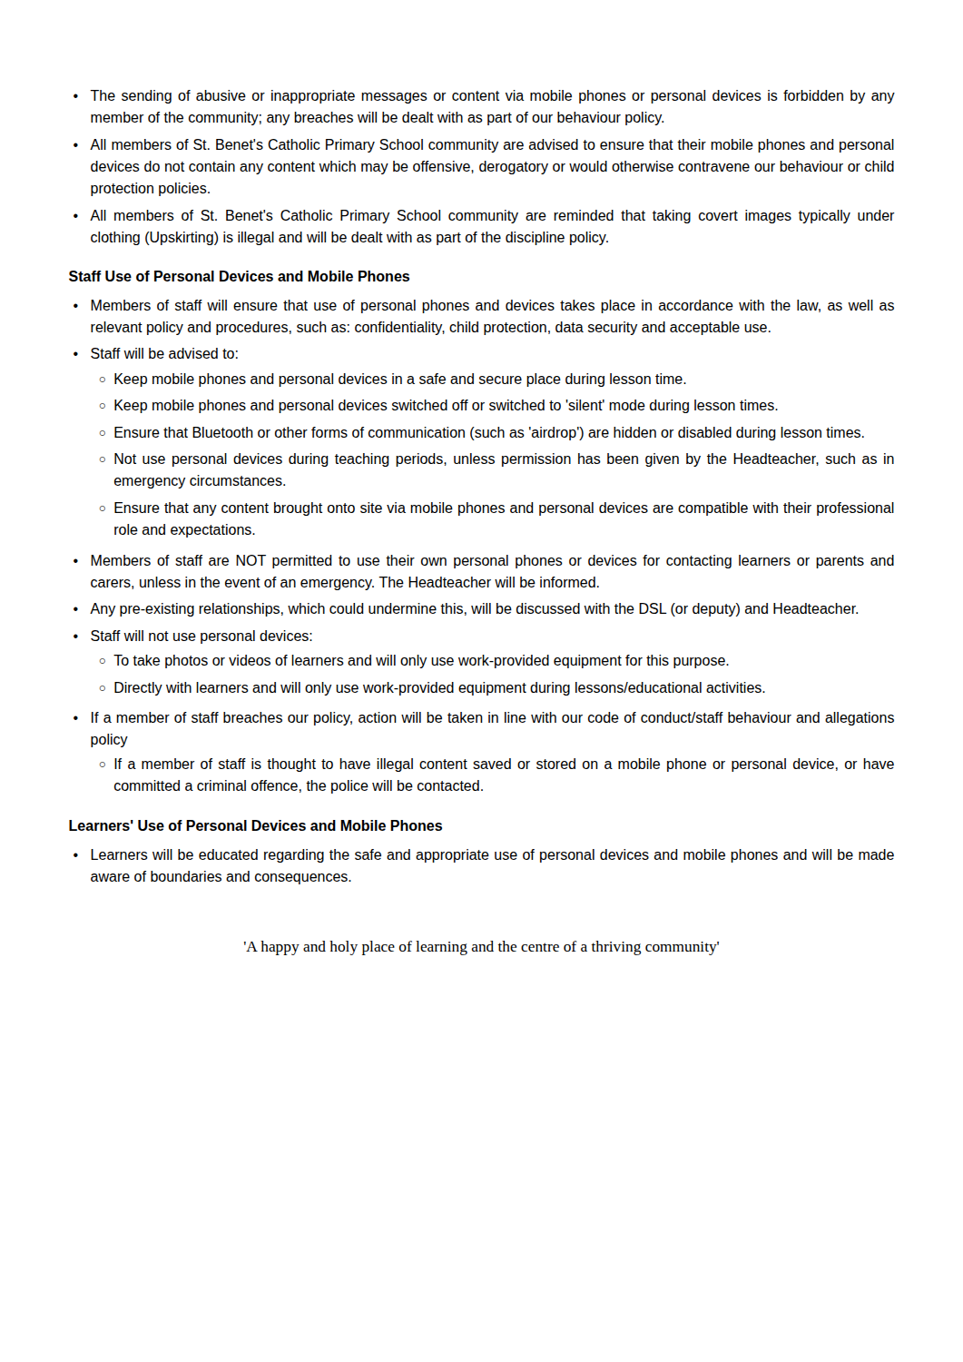The sending of abusive or inappropriate messages or content via mobile phones or personal devices is forbidden by any member of the community; any breaches will be dealt with as part of our behaviour policy.
All members of St. Benet's Catholic Primary School community are advised to ensure that their mobile phones and personal devices do not contain any content which may be offensive, derogatory or would otherwise contravene our behaviour or child protection policies.
All members of St. Benet's Catholic Primary School community are reminded that taking covert images typically under clothing (Upskirting) is illegal and will be dealt with as part of the discipline policy.
Staff Use of Personal Devices and Mobile Phones
Members of staff will ensure that use of personal phones and devices takes place in accordance with the law, as well as relevant policy and procedures, such as: confidentiality, child protection, data security and acceptable use.
Staff will be advised to:
Keep mobile phones and personal devices in a safe and secure place during lesson time.
Keep mobile phones and personal devices switched off or switched to 'silent' mode during lesson times.
Ensure that Bluetooth or other forms of communication (such as 'airdrop') are hidden or disabled during lesson times.
Not use personal devices during teaching periods, unless permission has been given by the Headteacher, such as in emergency circumstances.
Ensure that any content brought onto site via mobile phones and personal devices are compatible with their professional role and expectations.
Members of staff are NOT permitted to use their own personal phones or devices for contacting learners or parents and carers, unless in the event of an emergency. The Headteacher will be informed.
Any pre-existing relationships, which could undermine this, will be discussed with the DSL (or deputy) and Headteacher.
Staff will not use personal devices:
To take photos or videos of learners and will only use work-provided equipment for this purpose.
Directly with learners and will only use work-provided equipment during lessons/educational activities.
If a member of staff breaches our policy, action will be taken in line with our code of conduct/staff behaviour and allegations policy
If a member of staff is thought to have illegal content saved or stored on a mobile phone or personal device, or have committed a criminal offence, the police will be contacted.
Learners' Use of Personal Devices and Mobile Phones
Learners will be educated regarding the safe and appropriate use of personal devices and mobile phones and will be made aware of boundaries and consequences.
'A happy and holy place of learning and the centre of a thriving community'